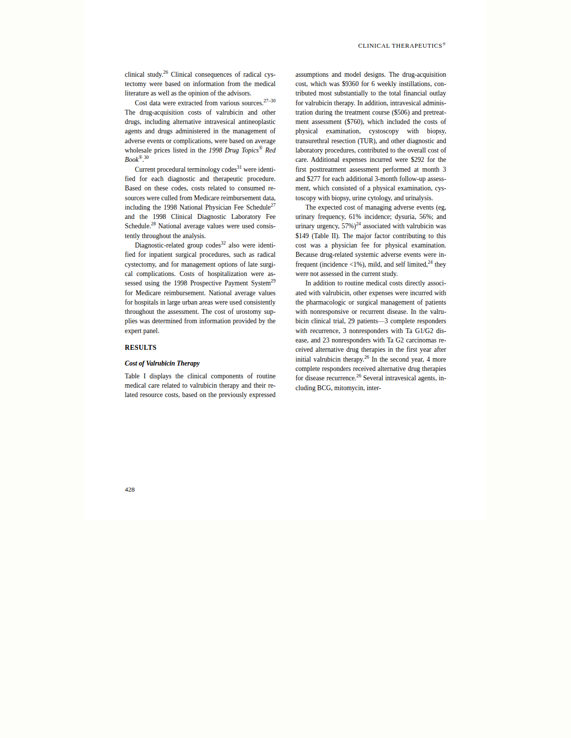Clinical Therapeutics®
clinical study.26 Clinical consequences of radical cystectomy were based on information from the medical literature as well as the opinion of the advisors.
Cost data were extracted from various sources.27–30 The drug-acquisition costs of valrubicin and other drugs, including alternative intravesical antineoplastic agents and drugs administered in the management of adverse events or complications, were based on average wholesale prices listed in the 1998 Drug Topics® Red Book®.30
Current procedural terminology codes31 were identified for each diagnostic and therapeutic procedure. Based on these codes, costs related to consumed resources were culled from Medicare reimbursement data, including the 1998 National Physician Fee Schedule27 and the 1998 Clinical Diagnostic Laboratory Fee Schedule.28 National average values were used consistently throughout the analysis.
Diagnostic-related group codes32 also were identified for inpatient surgical procedures, such as radical cystectomy, and for management options of late surgical complications. Costs of hospitalization were assessed using the 1998 Prospective Payment System29 for Medicare reimbursement. National average values for hospitals in large urban areas were used consistently throughout the assessment. The cost of urostomy supplies was determined from information provided by the expert panel.
Results
Cost of Valrubicin Therapy
Table I displays the clinical components of routine medical care related to valrubicin therapy and their related resource costs, based on the previously expressed assumptions and model designs. The drug-acquisition cost, which was $9360 for 6 weekly instillations, contributed most substantially to the total financial outlay for valrubicin therapy. In addition, intravesical administration during the treatment course ($506) and pretreatment assessment ($760), which included the costs of physical examination, cystoscopy with biopsy, transurethral resection (TUR), and other diagnostic and laboratory procedures, contributed to the overall cost of care. Additional expenses incurred were $292 for the first posttreatment assessment performed at month 3 and $277 for each additional 3-month follow-up assessment, which consisted of a physical examination, cystoscopy with biopsy, urine cytology, and urinalysis.
The expected cost of managing adverse events (eg, urinary frequency, 61% incidence; dysuria, 56%; and urinary urgency, 57%)24 associated with valrubicin was $149 (Table II). The major factor contributing to this cost was a physician fee for physical examination. Because drug-related systemic adverse events were infrequent (incidence <1%), mild, and self limited,24 they were not assessed in the current study.
In addition to routine medical costs directly associated with valrubicin, other expenses were incurred with the pharmacologic or surgical management of patients with nonresponsive or recurrent disease. In the valrubicin clinical trial, 29 patients—3 complete responders with recurrence, 3 nonresponders with Ta G1/G2 disease, and 23 nonresponders with Ta G2 carcinomas received alternative drug therapies in the first year after initial valrubicin therapy.26 In the second year, 4 more complete responders received alternative drug therapies for disease recurrence.26 Several intravesical agents, including BCG, mitomycin, inter-
428